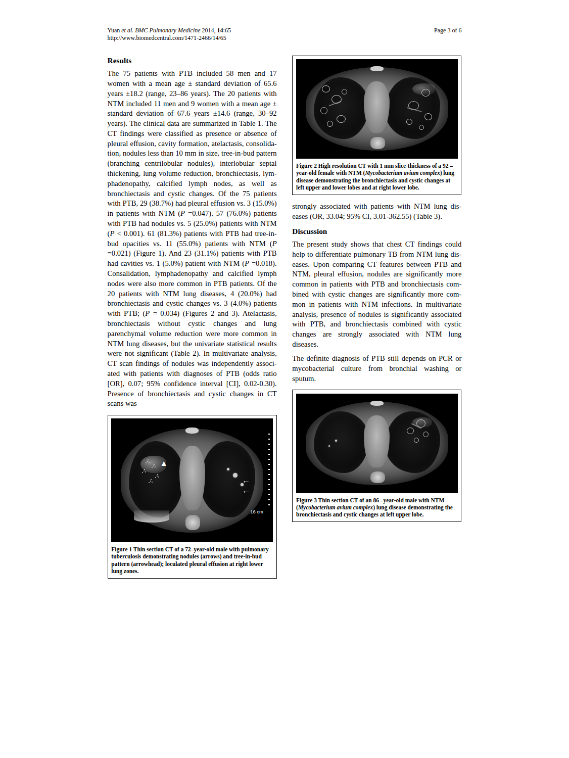Yuan et al. BMC Pulmonary Medicine 2014, 14:65
http://www.biomedcentral.com/1471-2466/14/65
Page 3 of 6
Results
The 75 patients with PTB included 58 men and 17 women with a mean age ± standard deviation of 65.6 years ±18.2 (range, 23–86 years). The 20 patients with NTM included 11 men and 9 women with a mean age ± standard deviation of 67.6 years ±14.6 (range, 30–92 years). The clinical data are summarized in Table 1. The CT findings were classified as presence or absence of pleural effusion, cavity formation, atelactasis, consolidation, nodules less than 10 mm in size, tree-in-bud pattern (branching centrilobular nodules), interlobular septal thickening, lung volume reduction, bronchiectasis, lymphadenopathy, calcified lymph nodes, as well as bronchiectasis and cystic changes. Of the 75 patients with PTB, 29 (38.7%) had pleural effusion vs. 3 (15.0%) in patients with NTM (P =0.047). 57 (76.0%) patients with PTB had nodules vs. 5 (25.0%) patients with NTM (P < 0.001). 61 (81.3%) patients with PTB had tree-in-bud opacities vs. 11 (55.0%) patients with NTM (P =0.021) (Figure 1). And 23 (31.1%) patients with PTB had cavities vs. 1 (5.0%) patient with NTM (P =0.018). Consalidation, lymphadenopathy and calcified lymph nodes were also more common in PTB patients. Of the 20 patients with NTM lung diseases, 4 (20.0%) had bronchiectasis and cystic changes vs. 3 (4.0%) patients with PTB; (P = 0.034) (Figures 2 and 3). Atelactasis, bronchiectasis without cystic changes and lung parenchymal volume reduction were more common in NTM lung diseases, but the univariate statistical results were not significant (Table 2). In multivariate analysis, CT scan findings of nodules was independently associated with patients with diagnoses of PTB (odds ratio [OR], 0.07; 95% confidence interval [CI], 0.02-0.30). Presence of bronchiectasis and cystic changes in CT scans was
←
←
▲
16 cm
Figure 1 Thin section CT of a 72–year-old male with pulmonary tuberculosis demonstrating nodules (arrows) and tree-in-bud pattern (arrowhead); loculated pleural effusion at right lower lung zones.
Figure 2 High resolution CT with 1 mm slice-thickness of a 92 –year-old female with NTM (Mycobacterium avium complex) lung disease demonstrating the bronchiectasis and cystic changes at left upper and lower lobes and at right lower lobe.
strongly associated with patients with NTM lung diseases (OR, 33.04; 95% CI, 3.01-362.55) (Table 3).
Discussion
The present study shows that chest CT findings could help to differentiate pulmonary TB from NTM lung diseases. Upon comparing CT features between PTB and NTM, pleural effusion, nodules are significantly more common in patients with PTB and bronchiectasis combined with cystic changes are significantly more common in patients with NTM infections. In multivariate analysis, presence of nodules is significantly associated with PTB, and bronchiectasis combined with cystic changes are strongly associated with NTM lung diseases.
The definite diagnosis of PTB still depends on PCR or mycobacterial culture from bronchial washing or sputum.
Figure 3 Thin section CT of an 86 –year-old male with NTM (Mycobacterium avium complex) lung disease demonstrating the bronchiectasis and cystic changes at left upper lobe.